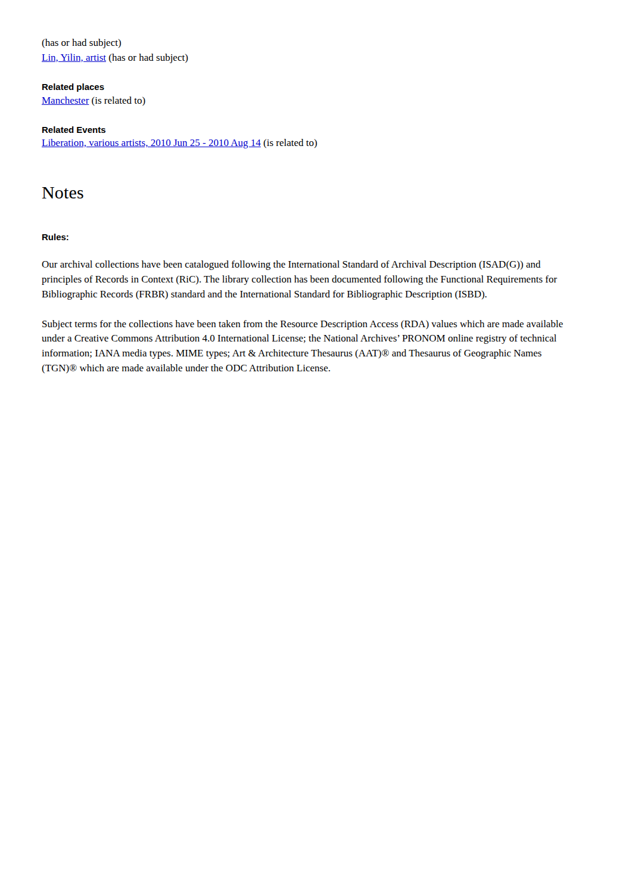(has or had subject)
Lin, Yilin, artist (has or had subject)
Related places
Manchester (is related to)
Related Events
Liberation, various artists, 2010 Jun 25 - 2010 Aug 14 (is related to)
Notes
Rules:
Our archival collections have been catalogued following the International Standard of Archival Description (ISAD(G)) and principles of Records in Context (RiC). The library collection has been documented following the Functional Requirements for Bibliographic Records (FRBR) standard and the International Standard for Bibliographic Description (ISBD).
Subject terms for the collections have been taken from the Resource Description Access (RDA) values which are made available under a Creative Commons Attribution 4.0 International License; the National Archives’ PRONOM online registry of technical information; IANA media types. MIME types; Art & Architecture Thesaurus (AAT)® and Thesaurus of Geographic Names (TGN)® which are made available under the ODC Attribution License.